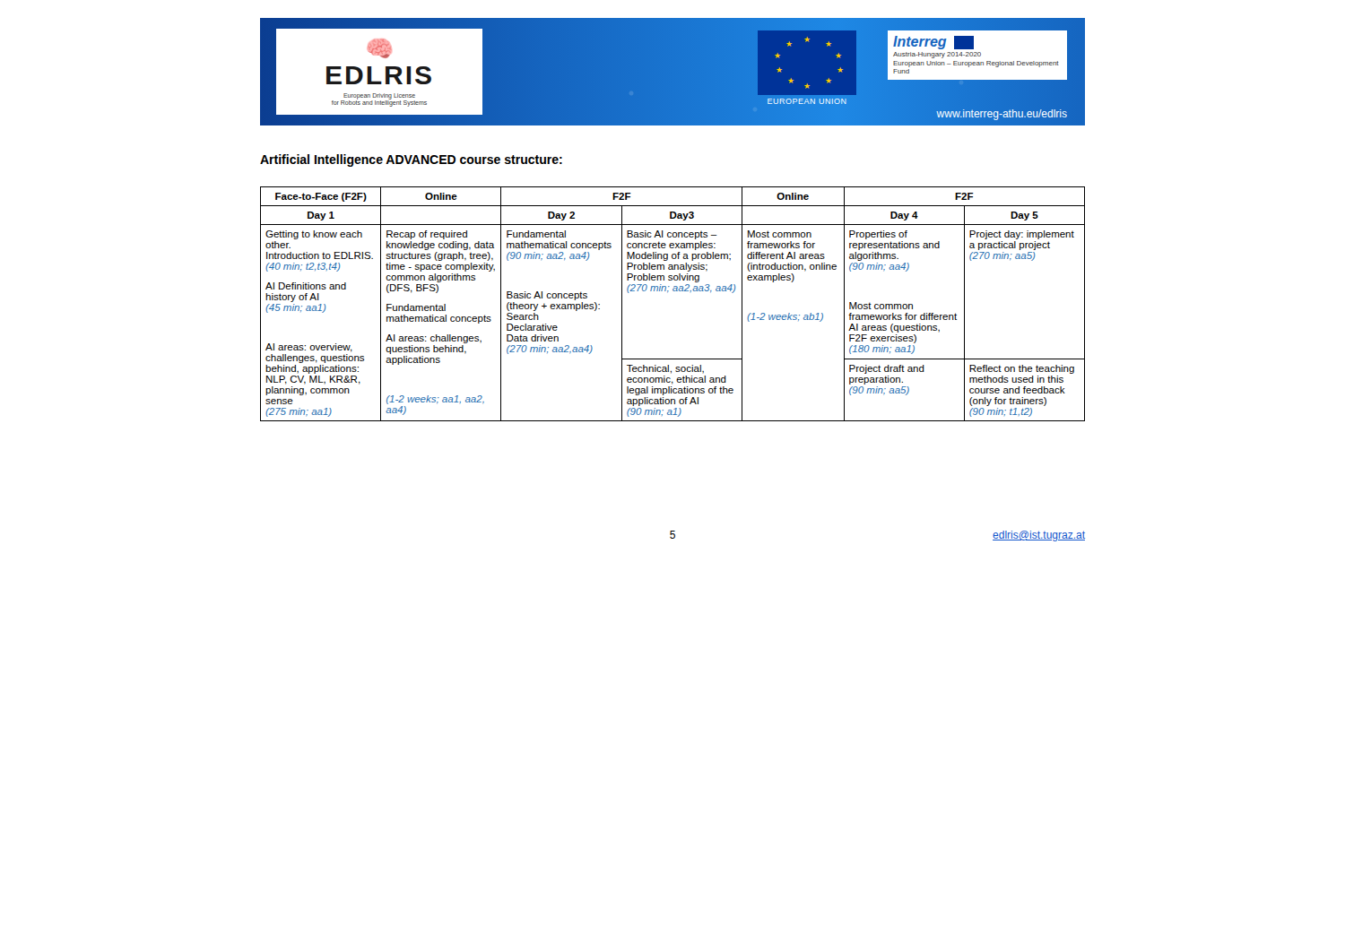🧠
EDLRIS
European Driving License
for Robots and Intelligent Systems
★ ★ ★ ★ ★ ★ ★ ★ ★ ★
EUROPEAN UNION
Interreg
Austria-Hungary 2014-2020
European Union – European Regional Development Fund
www.interreg-athu.eu/edlris
Artificial Intelligence ADVANCED course structure:
| Face-to-Face (F2F) | Online | F2F | Online | F2F |
| --- | --- | --- | --- | --- |
| Day 1 | | Day 2 | Day3 | | Day 4 | Day 5 |
| Getting to know each other. Introduction to EDLRIS. (40 min; t2,t3,t4) AI Definitions and history of AI (45 min; aa1) AI areas: overview, challenges, questions behind, applications: NLP, CV, ML, KR&R, planning, common sense (275 min; aa1) | Recap of required knowledge coding, data structures (graph, tree), time - space complexity, common algorithms (DFS, BFS) Fundamental mathematical concepts AI areas: challenges, questions behind, applications (1-2 weeks; aa1, aa2, aa4) | Fundamental mathematical concepts (90 min; aa2, aa4) Basic AI concepts (theory + examples): Search Declarative Data driven (270 min; aa2,aa4) | Basic AI concepts – concrete examples: Modeling of a problem; Problem analysis; Problem solving (270 min; aa2,aa3, aa4) | Most common frameworks for different AI areas (introduction, online examples) (1-2 weeks; ab1) | Properties of representations and algorithms. (90 min; aa4) Most common frameworks for different AI areas (questions, F2F exercises) (180 min; aa1) | Project day: implement a practical project (270 min; aa5) |
| Technical, social, economic, ethical and legal implications of the application of AI (90 min; a1) | Project draft and preparation. (90 min; aa5) | Reflect on the teaching methods used in this course and feedback (only for trainers) (90 min; t1,t2) |
5
edlris@ist.tugraz.at